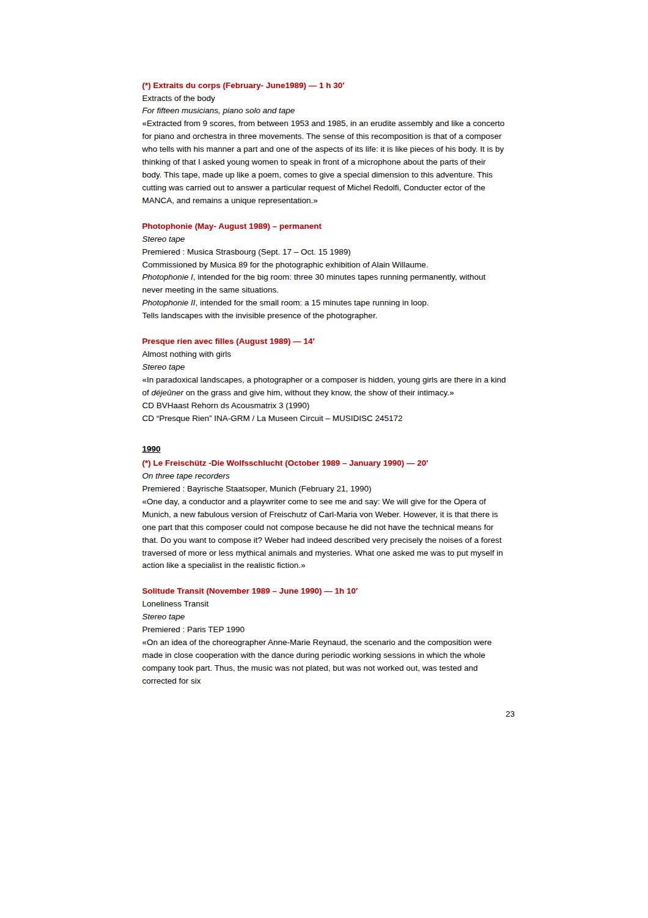(*) Extraits du corps (February- June1989) — 1 h 30′
Extracts of the body
For fifteen musicians, piano solo and tape
«Extracted from 9 scores, from between 1953 and 1985, in an erudite assembly and like a concerto for piano and orchestra in three movements. The sense of this recomposition is that of a composer who tells with his manner a part and one of the aspects of its life: it is like pieces of his body. It is by thinking of that I asked young women to speak in front of a microphone about the parts of their body. This tape, made up like a poem, comes to give a special dimension to this adventure. This cutting was carried out to answer a particular request of Michel Redolfi, Conducter ector of the MANCA, and remains a unique representation.»
Photophonie (May- August 1989) – permanent
Stereo tape
Premiered : Musica Strasbourg (Sept. 17 – Oct. 15 1989)
Commissioned by Musica 89 for the photographic exhibition of Alain Willaume.
Photophonie I, intended for the big room: three 30 minutes tapes running permanently, without never meeting in the same situations.
Photophonie II, intended for the small room: a 15 minutes tape running in loop.
Tells landscapes with the invisible presence of the photographer.
Presque rien avec filles (August 1989) — 14′
Almost nothing with girls
Stereo tape
«In paradoxical landscapes, a photographer or a composer is hidden, young girls are there in a kind of déjeûner on the grass and give him, without they know, the show of their intimacy.»
CD BVHaast Rehorn ds Acousmatrix 3 (1990)
CD “Presque Rien” INA-GRM / La Museen Circuit – MUSIDISC 245172
1990
(*) Le Freischütz -Die Wolfsschlucht (October 1989 – January 1990) — 20′
On three tape recorders
Premiered : Bayrische Staatsoper, Munich (February 21, 1990)
«One day, a conductor and a playwriter come to see me and say: We will give for the Opera of Munich, a new fabulous version of Freischutz of Carl-Maria von Weber. However, it is that there is one part that this composer could not compose because he did not have the technical means for that. Do you want to compose it? Weber had indeed described very precisely the noises of a forest traversed of more or less mythical animals and mysteries. What one asked me was to put myself in action like a specialist in the realistic fiction.»
Solitude Transit (November 1989 – June 1990) — 1h 10′
Loneliness Transit
Stereo tape
Premiered : Paris TEP 1990
«On an idea of the choreographer Anne-Marie Reynaud, the scenario and the composition were made in close cooperation with the dance during periodic working sessions in which the whole company took part. Thus, the music was not plated, but was not worked out, was tested and corrected for six
23